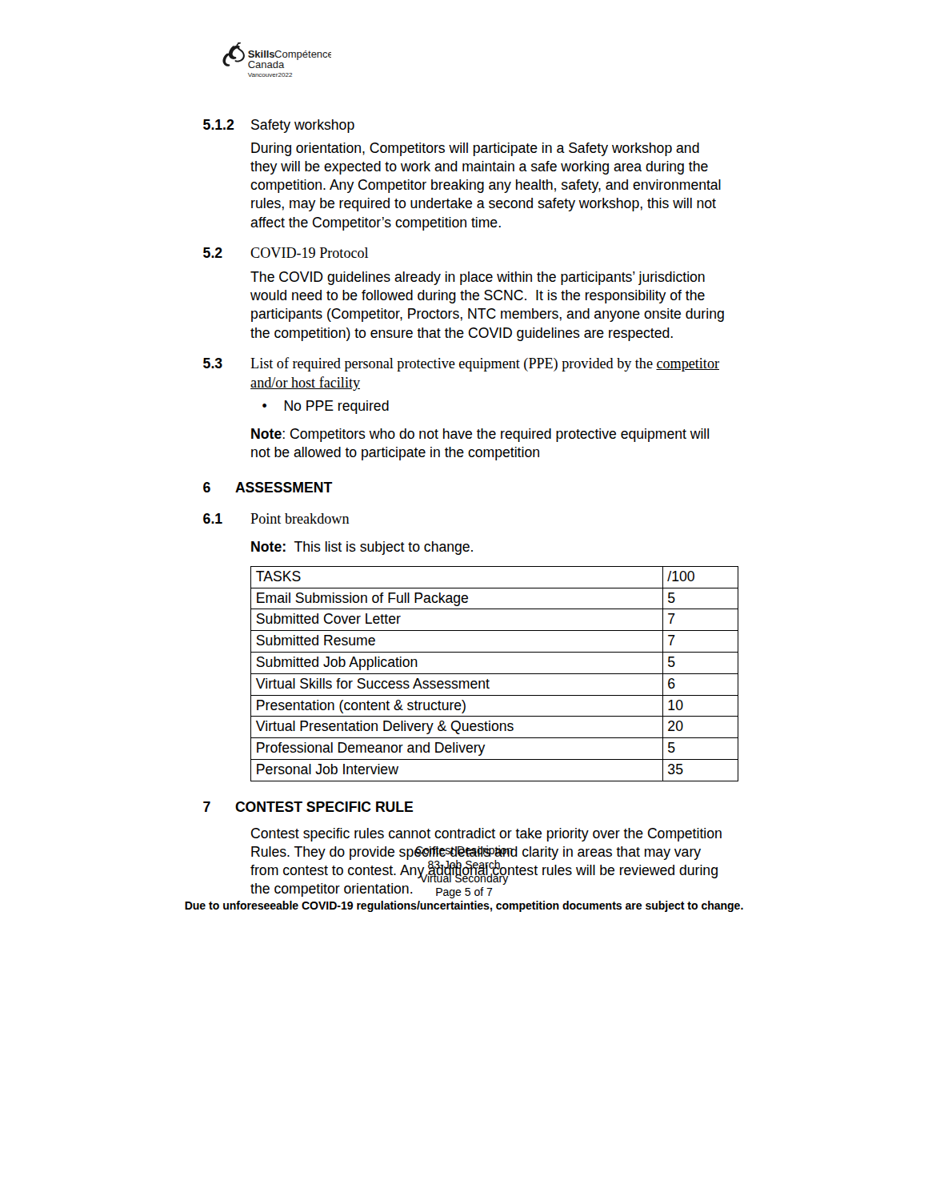Skills Compétences Canada Vancouver2022
5.1.2
Safety workshop
During orientation, Competitors will participate in a Safety workshop and they will be expected to work and maintain a safe working area during the competition. Any Competitor breaking any health, safety, and environmental rules, may be required to undertake a second safety workshop, this will not affect the Competitor’s competition time.
5.2
COVID-19 Protocol
The COVID guidelines already in place within the participants’ jurisdiction would need to be followed during the SCNC. It is the responsibility of the participants (Competitor, Proctors, NTC members, and anyone onsite during the competition) to ensure that the COVID guidelines are respected.
5.3
List of required personal protective equipment (PPE) provided by the competitor and/or host facility
No PPE required
Note: Competitors who do not have the required protective equipment will not be allowed to participate in the competition
6 ASSESSMENT
6.1
Point breakdown
Note: This list is subject to change.
| TASKS | /100 |
| Email Submission of Full Package | 5 |
| Submitted Cover Letter | 7 |
| Submitted Resume | 7 |
| Submitted Job Application | 5 |
| Virtual Skills for Success Assessment | 6 |
| Presentation (content & structure) | 10 |
| Virtual Presentation Delivery & Questions | 20 |
| Professional Demeanor and Delivery | 5 |
| Personal Job Interview | 35 |
7 CONTEST SPECIFIC RULE
Contest specific rules cannot contradict or take priority over the Competition Rules. They do provide specific details and clarity in areas that may vary from contest to contest. Any additional contest rules will be reviewed during the competitor orientation.
Contest Description
83-Job Search
Virtual Secondary
Page 5 of 7
Due to unforeseeable COVID-19 regulations/uncertainties, competition documents are subject to change.